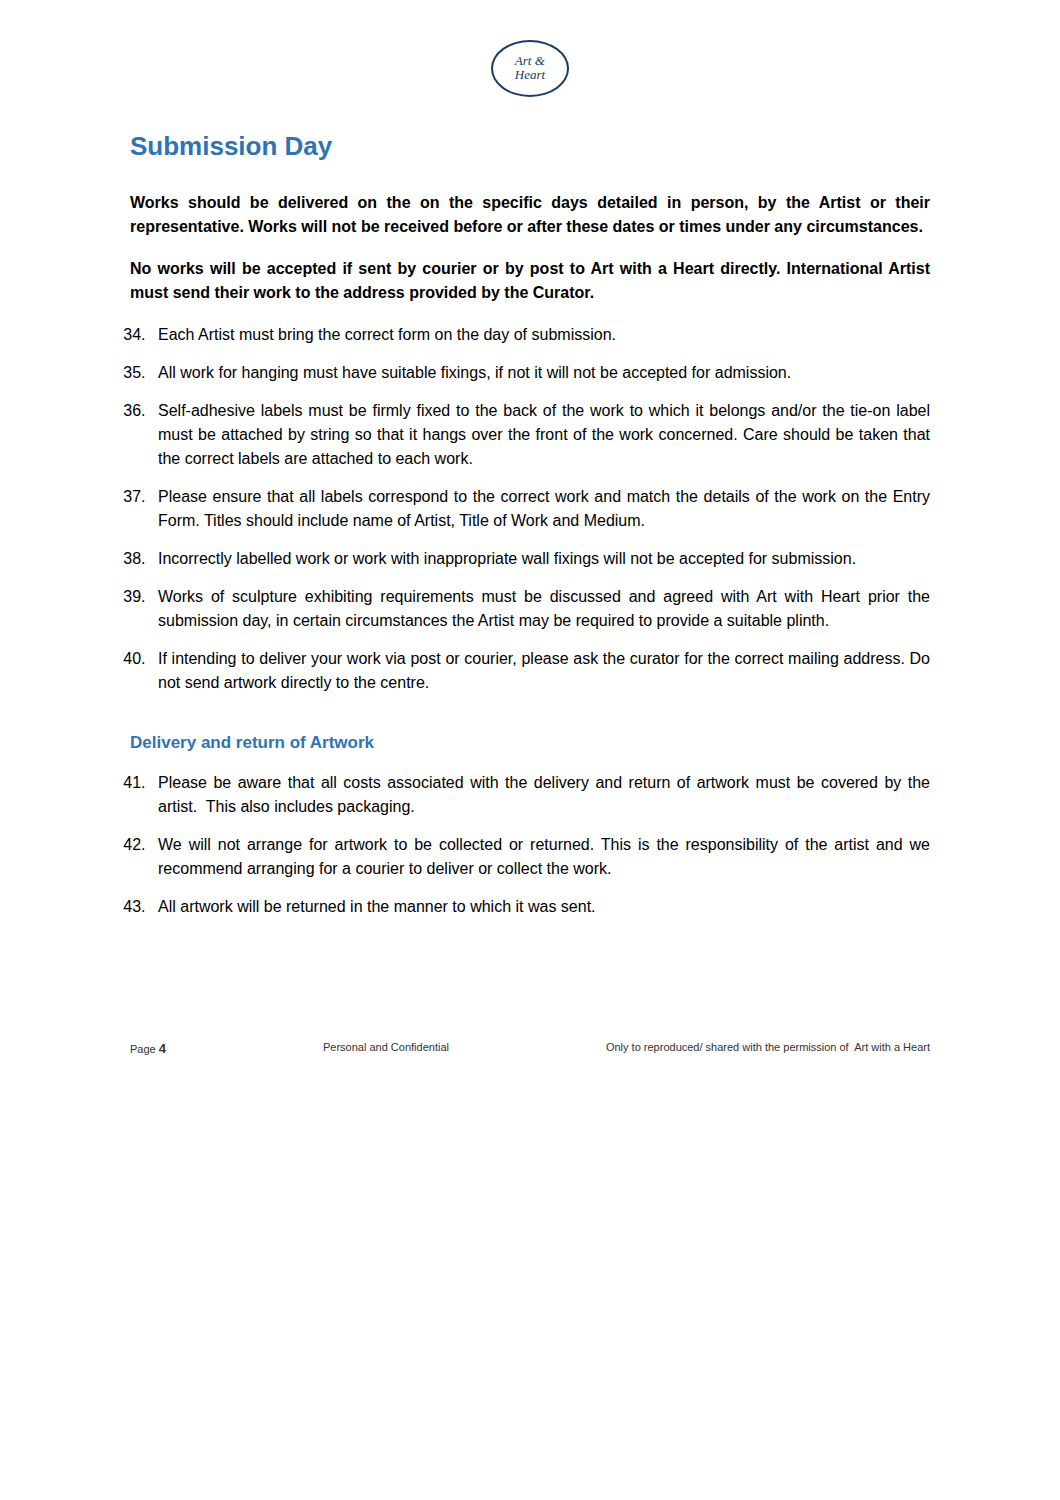Art & Heart
Submission Day
Works should be delivered on the on the specific days detailed in person, by the Artist or their representative. Works will not be received before or after these dates or times under any circumstances.
No works will be accepted if sent by courier or by post to Art with a Heart directly. International Artist must send their work to the address provided by the Curator.
Each Artist must bring the correct form on the day of submission.
All work for hanging must have suitable fixings, if not it will not be accepted for admission.
Self-adhesive labels must be firmly fixed to the back of the work to which it belongs and/or the tie-on label must be attached by string so that it hangs over the front of the work concerned. Care should be taken that the correct labels are attached to each work.
Please ensure that all labels correspond to the correct work and match the details of the work on the Entry Form. Titles should include name of Artist, Title of Work and Medium.
Incorrectly labelled work or work with inappropriate wall fixings will not be accepted for submission.
Works of sculpture exhibiting requirements must be discussed and agreed with Art with Heart prior the submission day, in certain circumstances the Artist may be required to provide a suitable plinth.
If intending to deliver your work via post or courier, please ask the curator for the correct mailing address. Do not send artwork directly to the centre.
Delivery and return of Artwork
Please be aware that all costs associated with the delivery and return of artwork must be covered by the artist. This also includes packaging.
We will not arrange for artwork to be collected or returned. This is the responsibility of the artist and we recommend arranging for a courier to deliver or collect the work.
All artwork will be returned in the manner to which it was sent.
Page 4 Personal and Confidential Only to reproduced/ shared with the permission of Art with a Heart